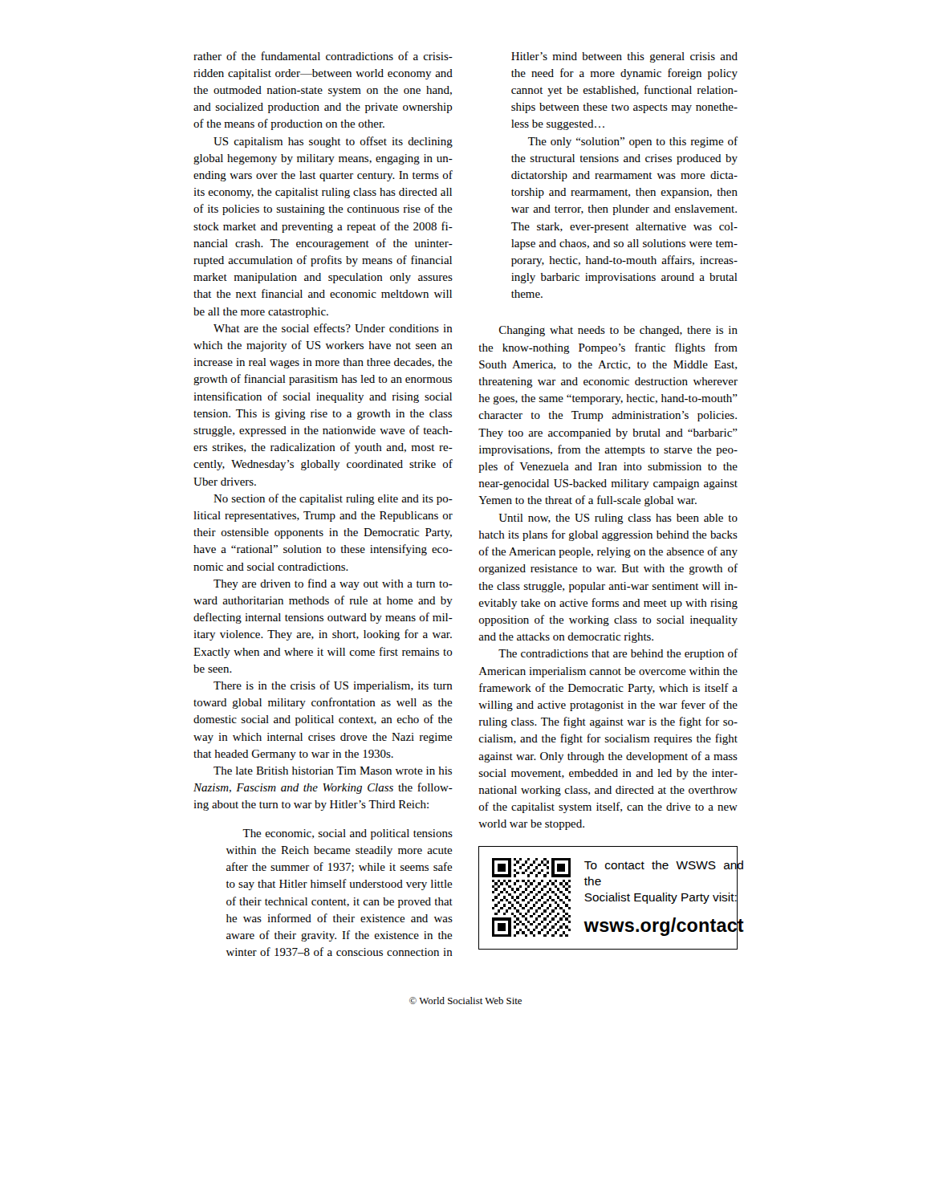rather of the fundamental contradictions of a crisis-ridden capitalist order—between world economy and the outmoded nation-state system on the one hand, and socialized production and the private ownership of the means of production on the other.
US capitalism has sought to offset its declining global hegemony by military means, engaging in unending wars over the last quarter century. In terms of its economy, the capitalist ruling class has directed all of its policies to sustaining the continuous rise of the stock market and preventing a repeat of the 2008 financial crash. The encouragement of the uninterrupted accumulation of profits by means of financial market manipulation and speculation only assures that the next financial and economic meltdown will be all the more catastrophic.
What are the social effects? Under conditions in which the majority of US workers have not seen an increase in real wages in more than three decades, the growth of financial parasitism has led to an enormous intensification of social inequality and rising social tension. This is giving rise to a growth in the class struggle, expressed in the nationwide wave of teachers strikes, the radicalization of youth and, most recently, Wednesday’s globally coordinated strike of Uber drivers.
No section of the capitalist ruling elite and its political representatives, Trump and the Republicans or their ostensible opponents in the Democratic Party, have a “rational” solution to these intensifying economic and social contradictions.
They are driven to find a way out with a turn toward authoritarian methods of rule at home and by deflecting internal tensions outward by means of military violence. They are, in short, looking for a war. Exactly when and where it will come first remains to be seen.
There is in the crisis of US imperialism, its turn toward global military confrontation as well as the domestic social and political context, an echo of the way in which internal crises drove the Nazi regime that headed Germany to war in the 1930s.
The late British historian Tim Mason wrote in his Nazism, Fascism and the Working Class the following about the turn to war by Hitler’s Third Reich:
The economic, social and political tensions within the Reich became steadily more acute after the summer of 1937; while it seems safe to say that Hitler himself understood very little of their technical content, it can be proved that he was informed of their existence and was aware of their gravity. If the existence in the winter of 1937–8 of a conscious connection in Hitler’s mind between this general crisis and the need for a more dynamic foreign policy cannot yet be established, functional relationships between these two aspects may nonetheless be suggested…
The only “solution” open to this regime of the structural tensions and crises produced by dictatorship and rearmament was more dictatorship and rearmament, then expansion, then war and terror, then plunder and enslavement. The stark, ever-present alternative was collapse and chaos, and so all solutions were temporary, hectic, hand-to-mouth affairs, increasingly barbaric improvisations around a brutal theme.
Changing what needs to be changed, there is in the know-nothing Pompeo’s frantic flights from South America, to the Arctic, to the Middle East, threatening war and economic destruction wherever he goes, the same “temporary, hectic, hand-to-mouth” character to the Trump administration’s policies. They too are accompanied by brutal and “barbaric” improvisations, from the attempts to starve the peoples of Venezuela and Iran into submission to the near-genocidal US-backed military campaign against Yemen to the threat of a full-scale global war.
Until now, the US ruling class has been able to hatch its plans for global aggression behind the backs of the American people, relying on the absence of any organized resistance to war. But with the growth of the class struggle, popular anti-war sentiment will inevitably take on active forms and meet up with rising opposition of the working class to social inequality and the attacks on democratic rights.
The contradictions that are behind the eruption of American imperialism cannot be overcome within the framework of the Democratic Party, which is itself a willing and active protagonist in the war fever of the ruling class. The fight against war is the fight for socialism, and the fight for socialism requires the fight against war. Only through the development of a mass social movement, embedded in and led by the international working class, and directed at the overthrow of the capitalist system itself, can the drive to a new world war be stopped.
To contact the WSWS and the
Socialist Equality Party visit:
wsws.org/contact
© World Socialist Web Site